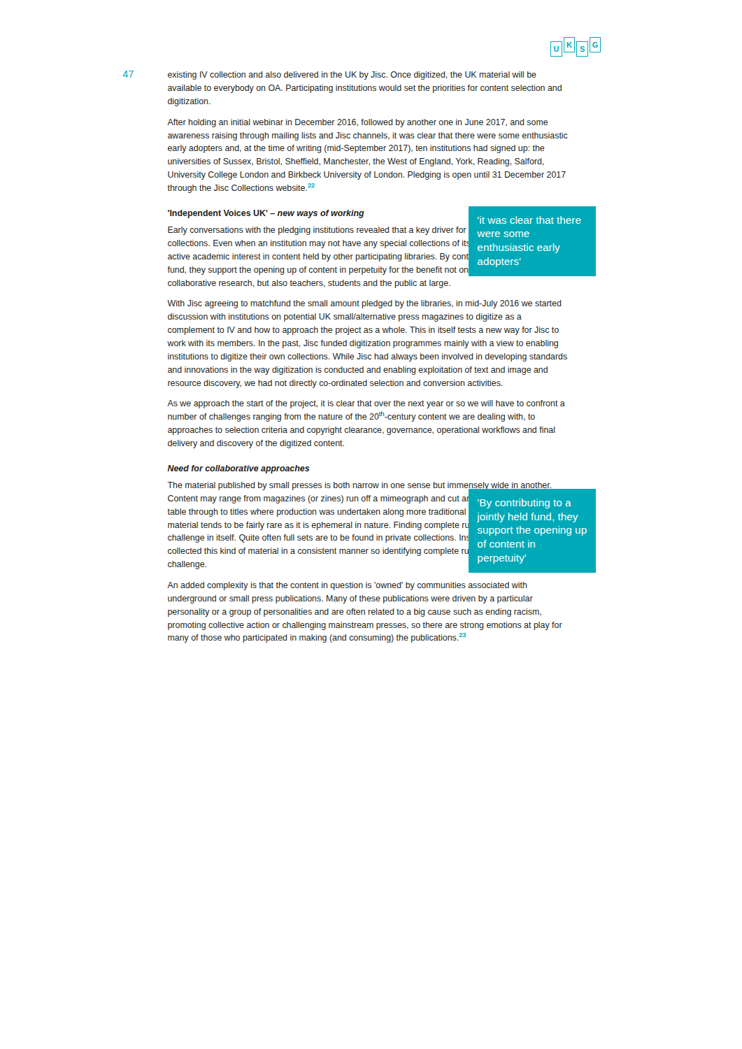U
K
S
G
47
'it was clear that there were some enthusiastic early adopters'
'By contributing to a jointly held fund, they support the opening up of content in perpetuity'
existing IV collection and also delivered in the UK by Jisc. Once digitized, the UK material will be available to everybody on OA. Participating institutions would set the priorities for content selection and digitization.
After holding an initial webinar in December 2016, followed by another one in June 2017, and some awareness raising through mailing lists and Jisc channels, it was clear that there were some enthusiastic early adopters and, at the time of writing (mid-September 2017), ten institutions had signed up: the universities of Sussex, Bristol, Sheffield, Manchester, the West of England, York, Reading, Salford, University College London and Birkbeck University of London. Pledging is open until 31 December 2017 through the Jisc Collections website.22
'Independent Voices UK' – new ways of working
Early conversations with the pledging institutions revealed that a key driver for them is developing OA collections. Even when an institution may not have any special collections of its own, they may have an active academic interest in content held by other participating libraries. By contributing to a jointly held fund, they support the opening up of content in perpetuity for the benefit not only of researchers and collaborative research, but also teachers, students and the public at large.
With Jisc agreeing to matchfund the small amount pledged by the libraries, in mid-July 2016 we started discussion with institutions on potential UK small/alternative press magazines to digitize as a complement to IV and how to approach the project as a whole. This in itself tests a new way for Jisc to work with its members. In the past, Jisc funded digitization programmes mainly with a view to enabling institutions to digitize their own collections. While Jisc had always been involved in developing standards and innovations in the way digitization is conducted and enabling exploitation of text and image and resource discovery, we had not directly co-ordinated selection and conversion activities.
As we approach the start of the project, it is clear that over the next year or so we will have to confront a number of challenges ranging from the nature of the 20th-century content we are dealing with, to approaches to selection criteria and copyright clearance, governance, operational workflows and final delivery and discovery of the digitized content.
Need for collaborative approaches
The material published by small presses is both narrow in one sense but immensely wide in another. Content may range from magazines (or zines) run off a mimeograph and cut and pasted on the kitchen table through to titles where production was undertaken along more traditional lines. Much of the material tends to be fairly rare as it is ephemeral in nature. Finding complete runs of a magazine is a challenge in itself. Quite often full sets are to be found in private collections. Institutions have often not collected this kind of material in a consistent manner so identifying complete runs will present a challenge.
An added complexity is that the content in question is 'owned' by communities associated with underground or small press publications. Many of these publications were driven by a particular personality or a group of personalities and are often related to a big cause such as ending racism, promoting collective action or challenging mainstream presses, so there are strong emotions at play for many of those who participated in making (and consuming) the publications.23